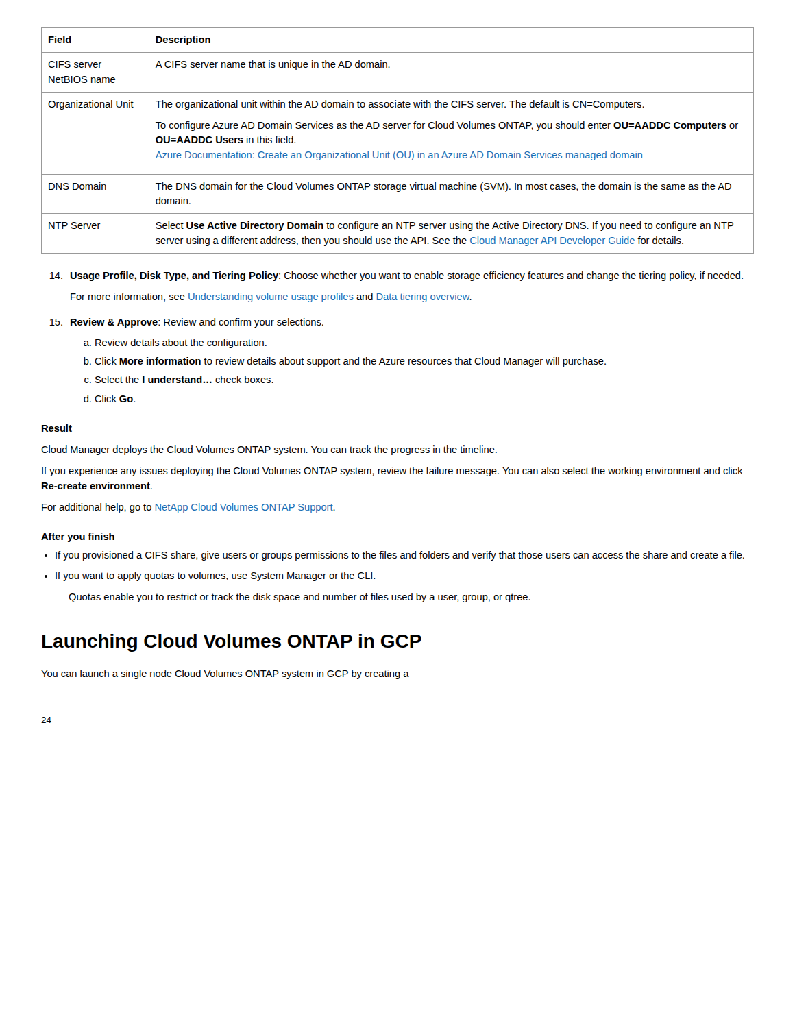| Field | Description |
| --- | --- |
| CIFS server NetBIOS name | A CIFS server name that is unique in the AD domain. |
| Organizational Unit | The organizational unit within the AD domain to associate with the CIFS server. The default is CN=Computers. To configure Azure AD Domain Services as the AD server for Cloud Volumes ONTAP, you should enter OU=AADDC Computers or OU=AADDC Users in this field. Azure Documentation: Create an Organizational Unit (OU) in an Azure AD Domain Services managed domain |
| DNS Domain | The DNS domain for the Cloud Volumes ONTAP storage virtual machine (SVM). In most cases, the domain is the same as the AD domain. |
| NTP Server | Select Use Active Directory Domain to configure an NTP server using the Active Directory DNS. If you need to configure an NTP server using a different address, then you should use the API. See the Cloud Manager API Developer Guide for details. |
14. Usage Profile, Disk Type, and Tiering Policy: Choose whether you want to enable storage efficiency features and change the tiering policy, if needed.
For more information, see Understanding volume usage profiles and Data tiering overview.
15. Review & Approve: Review and confirm your selections.
Review details about the configuration.
Click More information to review details about support and the Azure resources that Cloud Manager will purchase.
Select the I understand… check boxes.
Click Go.
Result
Cloud Manager deploys the Cloud Volumes ONTAP system. You can track the progress in the timeline.
If you experience any issues deploying the Cloud Volumes ONTAP system, review the failure message. You can also select the working environment and click Re-create environment.
For additional help, go to NetApp Cloud Volumes ONTAP Support.
After you finish
If you provisioned a CIFS share, give users or groups permissions to the files and folders and verify that those users can access the share and create a file.
If you want to apply quotas to volumes, use System Manager or the CLI.
Quotas enable you to restrict or track the disk space and number of files used by a user, group, or qtree.
Launching Cloud Volumes ONTAP in GCP
You can launch a single node Cloud Volumes ONTAP system in GCP by creating a
24